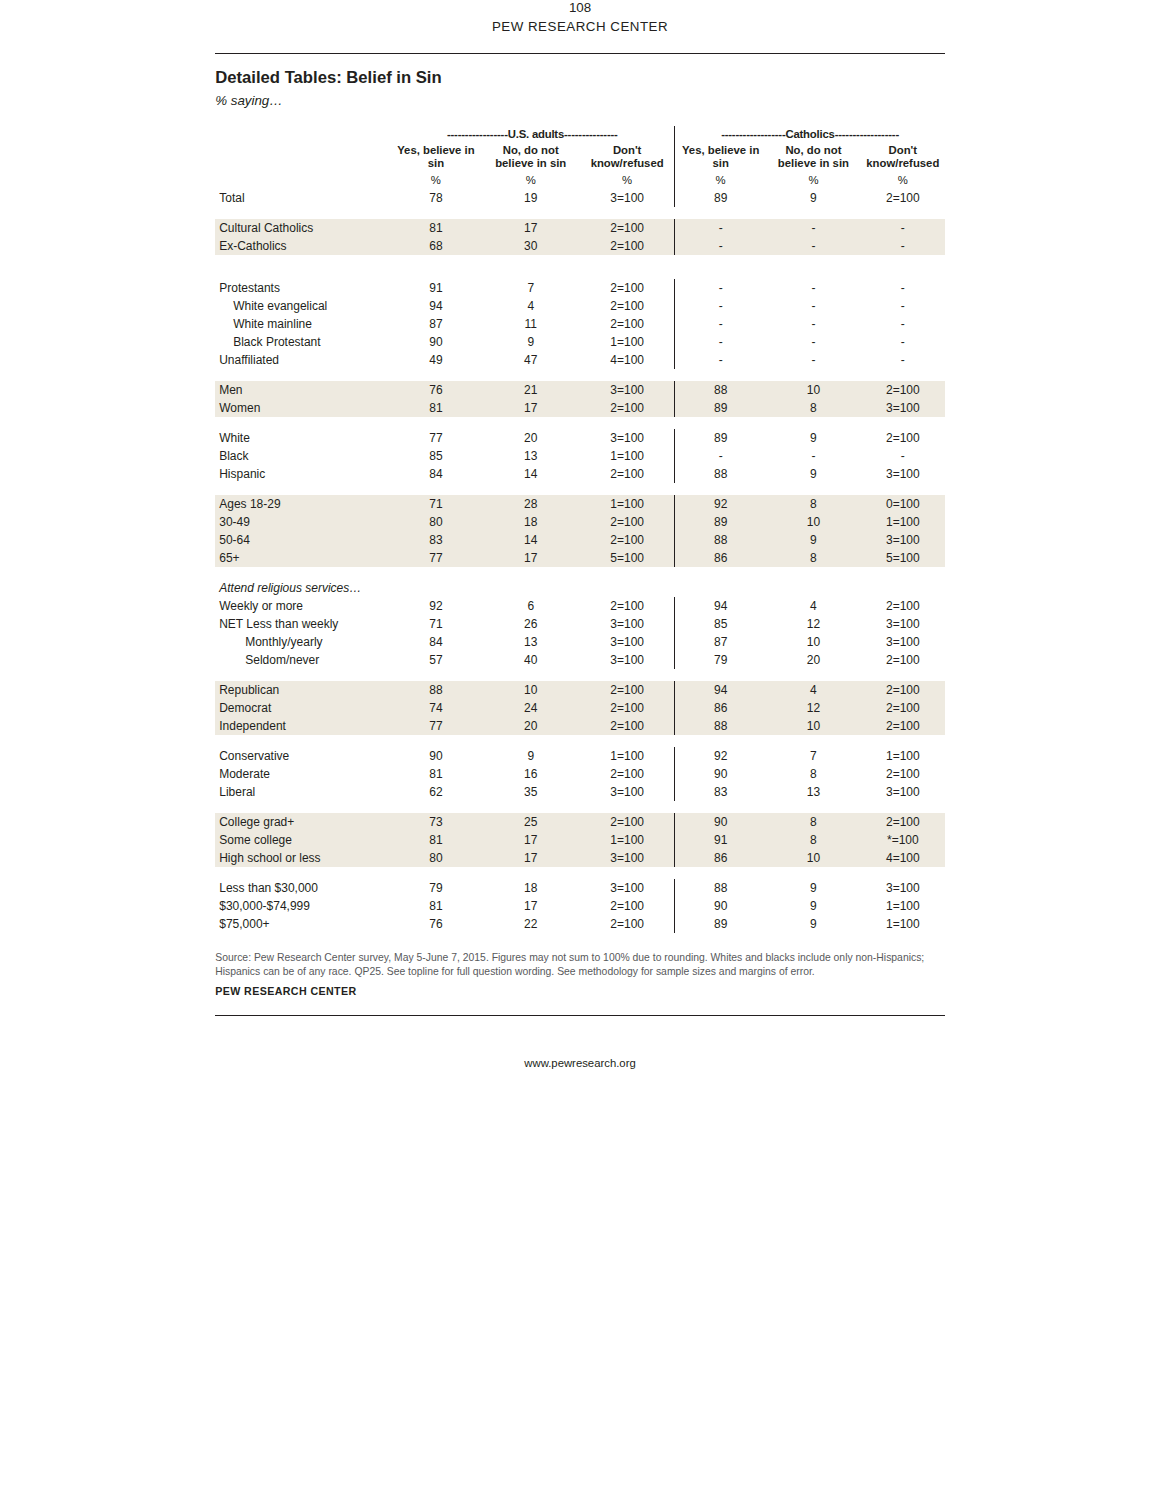108
PEW RESEARCH CENTER
Detailed Tables: Belief in Sin
% saying…
| | -----------------U.S. adults--------------- | ------------------Catholics------------------ |
| --- | --- | --- |
| | Yes, believe in sin | No, do not believe in sin | Don't know/refused | Yes, believe in sin | No, do not believe in sin | Don't know/refused |
| | % | % | % | % | % | % |
| Total | 78 | 19 | 3=100 | 89 | 9 | 2=100 |
| Cultural Catholics | 81 | 17 | 2=100 | - | - | - |
| Ex-Catholics | 68 | 30 | 2=100 | - | - | - |
| Protestants | 91 | 7 | 2=100 | - | - | - |
| White evangelical | 94 | 4 | 2=100 | - | - | - |
| White mainline | 87 | 11 | 2=100 | - | - | - |
| Black Protestant | 90 | 9 | 1=100 | - | - | - |
| Unaffiliated | 49 | 47 | 4=100 | - | - | - |
| Men | 76 | 21 | 3=100 | 88 | 10 | 2=100 |
| Women | 81 | 17 | 2=100 | 89 | 8 | 3=100 |
| White | 77 | 20 | 3=100 | 89 | 9 | 2=100 |
| Black | 85 | 13 | 1=100 | - | - | - |
| Hispanic | 84 | 14 | 2=100 | 88 | 9 | 3=100 |
| Ages 18-29 | 71 | 28 | 1=100 | 92 | 8 | 0=100 |
| 30-49 | 80 | 18 | 2=100 | 89 | 10 | 1=100 |
| 50-64 | 83 | 14 | 2=100 | 88 | 9 | 3=100 |
| 65+ | 77 | 17 | 5=100 | 86 | 8 | 5=100 |
| Attend religious services… | |
| Weekly or more | 92 | 6 | 2=100 | 94 | 4 | 2=100 |
| NET Less than weekly | 71 | 26 | 3=100 | 85 | 12 | 3=100 |
| Monthly/yearly | 84 | 13 | 3=100 | 87 | 10 | 3=100 |
| Seldom/never | 57 | 40 | 3=100 | 79 | 20 | 2=100 |
| Republican | 88 | 10 | 2=100 | 94 | 4 | 2=100 |
| Democrat | 74 | 24 | 2=100 | 86 | 12 | 2=100 |
| Independent | 77 | 20 | 2=100 | 88 | 10 | 2=100 |
| Conservative | 90 | 9 | 1=100 | 92 | 7 | 1=100 |
| Moderate | 81 | 16 | 2=100 | 90 | 8 | 2=100 |
| Liberal | 62 | 35 | 3=100 | 83 | 13 | 3=100 |
| College grad+ | 73 | 25 | 2=100 | 90 | 8 | 2=100 |
| Some college | 81 | 17 | 1=100 | 91 | 8 | *=100 |
| High school or less | 80 | 17 | 3=100 | 86 | 10 | 4=100 |
| Less than $30,000 | 79 | 18 | 3=100 | 88 | 9 | 3=100 |
| $30,000-$74,999 | 81 | 17 | 2=100 | 90 | 9 | 1=100 |
| $75,000+ | 76 | 22 | 2=100 | 89 | 9 | 1=100 |
Source: Pew Research Center survey, May 5-June 7, 2015. Figures may not sum to 100% due to rounding. Whites and blacks include only non-Hispanics; Hispanics can be of any race. QP25. See topline for full question wording. See methodology for sample sizes and margins of error.
PEW RESEARCH CENTER
www.pewresearch.org